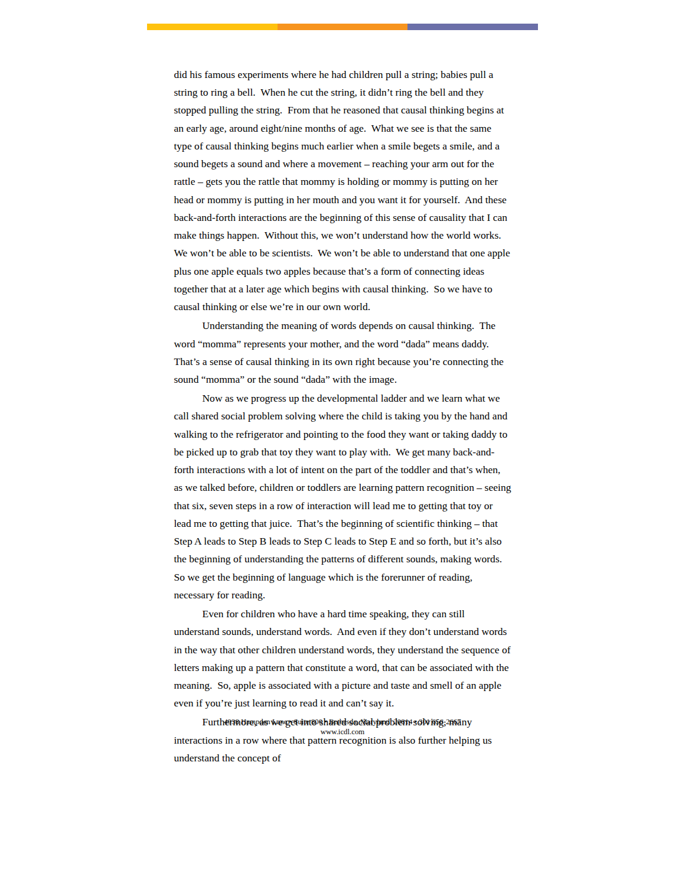did his famous experiments where he had children pull a string; babies pull a string to ring a bell. When he cut the string, it didn’t ring the bell and they stopped pulling the string. From that he reasoned that causal thinking begins at an early age, around eight/nine months of age. What we see is that the same type of causal thinking begins much earlier when a smile begets a smile, and a sound begets a sound and where a movement – reaching your arm out for the rattle – gets you the rattle that mommy is holding or mommy is putting on her head or mommy is putting in her mouth and you want it for yourself. And these back-and-forth interactions are the beginning of this sense of causality that I can make things happen. Without this, we won’t understand how the world works. We won’t be able to be scientists. We won’t be able to understand that one apple plus one apple equals two apples because that’s a form of connecting ideas together that at a later age which begins with causal thinking. So we have to causal thinking or else we’re in our own world.
Understanding the meaning of words depends on causal thinking. The word “momma” represents your mother, and the word “dada” means daddy. That’s a sense of causal thinking in its own right because you’re connecting the sound “momma” or the sound “dada” with the image.
Now as we progress up the developmental ladder and we learn what we call shared social problem solving where the child is taking you by the hand and walking to the refrigerator and pointing to the food they want or taking daddy to be picked up to grab that toy they want to play with. We get many back-and-forth interactions with a lot of intent on the part of the toddler and that’s when, as we talked before, children or toddlers are learning pattern recognition – seeing that six, seven steps in a row of interaction will lead me to getting that toy or lead me to getting that juice. That’s the beginning of scientific thinking – that Step A leads to Step B leads to Step C leads to Step E and so forth, but it’s also the beginning of understanding the patterns of different sounds, making words. So we get the beginning of language which is the forerunner of reading, necessary for reading.
Even for children who have a hard time speaking, they can still understand sounds, understand words. And even if they don’t understand words in the way that other children understand words, they understand the sequence of letters making up a pattern that constitute a word, that can be associated with the meaning. So, apple is associated with a picture and taste and smell of an apple even if you’re just learning to read it and can’t say it.
Furthermore, as we get into shared social problem solving, many interactions in a row where that pattern recognition is also further helping us understand the concept of
4938 Hampden Lane • Suite 800 • Bethesda, Maryland 20814 • 301 656-2667
www.icdl.com